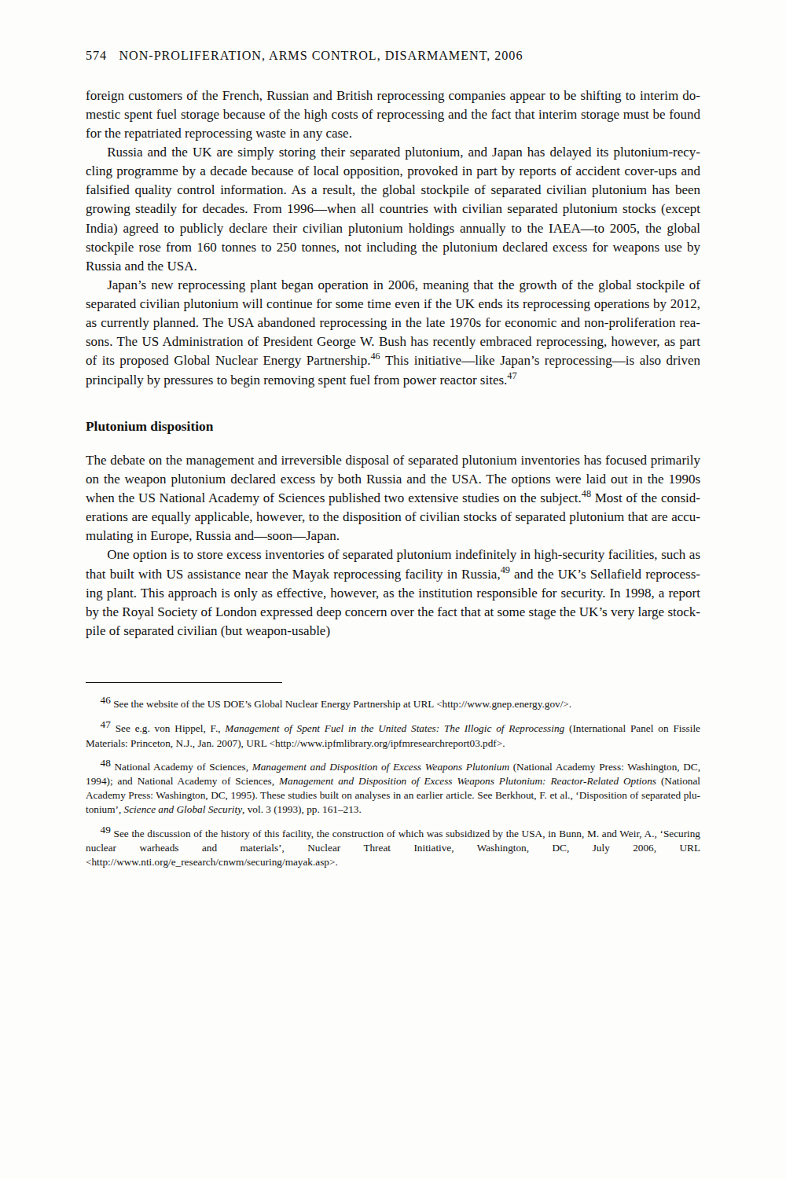574 NON-PROLIFERATION, ARMS CONTROL, DISARMAMENT, 2006
foreign customers of the French, Russian and British reprocessing companies appear to be shifting to interim domestic spent fuel storage because of the high costs of reprocessing and the fact that interim storage must be found for the repatriated reprocessing waste in any case.
Russia and the UK are simply storing their separated plutonium, and Japan has delayed its plutonium-recycling programme by a decade because of local opposition, provoked in part by reports of accident cover-ups and falsified quality control information. As a result, the global stockpile of separated civilian plutonium has been growing steadily for decades. From 1996—when all countries with civilian separated plutonium stocks (except India) agreed to publicly declare their civilian plutonium holdings annually to the IAEA—to 2005, the global stockpile rose from 160 tonnes to 250 tonnes, not including the plutonium declared excess for weapons use by Russia and the USA.
Japan’s new reprocessing plant began operation in 2006, meaning that the growth of the global stockpile of separated civilian plutonium will continue for some time even if the UK ends its reprocessing operations by 2012, as currently planned. The USA abandoned reprocessing in the late 1970s for economic and non-proliferation reasons. The US Administration of President George W. Bush has recently embraced reprocessing, however, as part of its proposed Global Nuclear Energy Partnership.46 This initiative—like Japan’s reprocessing—is also driven principally by pressures to begin removing spent fuel from power reactor sites.47
Plutonium disposition
The debate on the management and irreversible disposal of separated plutonium inventories has focused primarily on the weapon plutonium declared excess by both Russia and the USA. The options were laid out in the 1990s when the US National Academy of Sciences published two extensive studies on the subject.48 Most of the considerations are equally applicable, however, to the disposition of civilian stocks of separated plutonium that are accumulating in Europe, Russia and—soon—Japan.
One option is to store excess inventories of separated plutonium indefinitely in high-security facilities, such as that built with US assistance near the Mayak reprocessing facility in Russia,49 and the UK’s Sellafield reprocessing plant. This approach is only as effective, however, as the institution responsible for security. In 1998, a report by the Royal Society of London expressed deep concern over the fact that at some stage the UK’s very large stockpile of separated civilian (but weapon-usable)
46 See the website of the US DOE’s Global Nuclear Energy Partnership at URL <http://www.gnep.energy.gov/>.
47 See e.g. von Hippel, F., Management of Spent Fuel in the United States: The Illogic of Reprocessing (International Panel on Fissile Materials: Princeton, N.J., Jan. 2007), URL <http://www.ipfmlibrary.org/ipfmresearchreport03.pdf>.
48 National Academy of Sciences, Management and Disposition of Excess Weapons Plutonium (National Academy Press: Washington, DC, 1994); and National Academy of Sciences, Management and Disposition of Excess Weapons Plutonium: Reactor-Related Options (National Academy Press: Washington, DC, 1995). These studies built on analyses in an earlier article. See Berkhout, F. et al., ‘Disposition of separated plutonium’, Science and Global Security, vol. 3 (1993), pp. 161–213.
49 See the discussion of the history of this facility, the construction of which was subsidized by the USA, in Bunn, M. and Weir, A., ‘Securing nuclear warheads and materials’, Nuclear Threat Initiative, Washington, DC, July 2006, URL <http://www.nti.org/e_research/cnwm/securing/mayak.asp>.